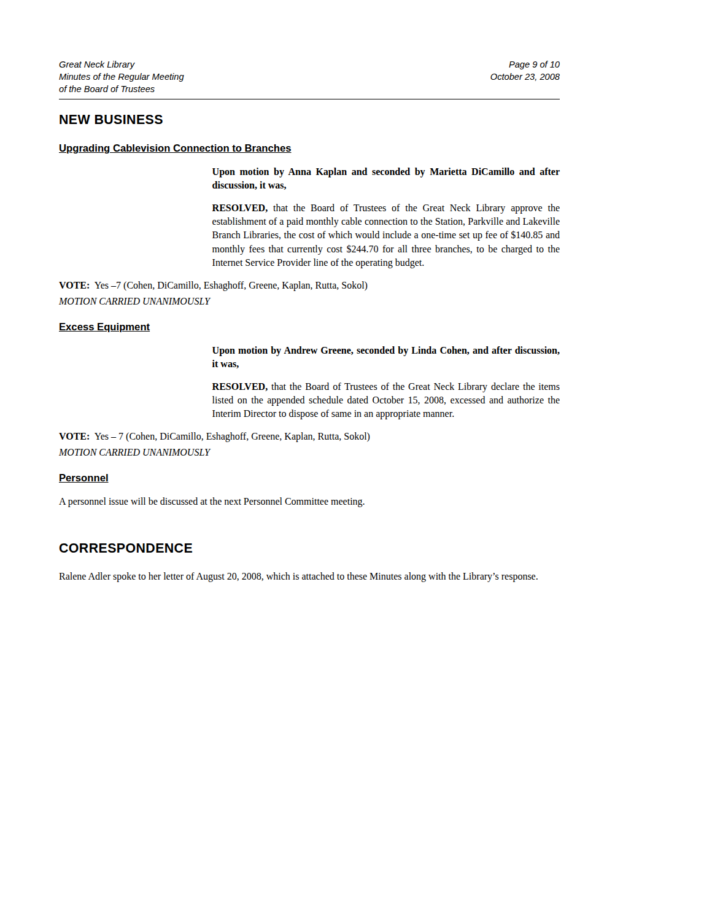Great Neck Library
Minutes of the Regular Meeting
of the Board of Trustees
Page 9 of 10
October 23, 2008
NEW BUSINESS
Upgrading Cablevision Connection to Branches
Upon motion by Anna Kaplan and seconded by Marietta DiCamillo and after discussion, it was,
RESOLVED, that the Board of Trustees of the Great Neck Library approve the establishment of a paid monthly cable connection to the Station, Parkville and Lakeville Branch Libraries, the cost of which would include a one-time set up fee of $140.85 and monthly fees that currently cost $244.70 for all three branches, to be charged to the Internet Service Provider line of the operating budget.
VOTE: Yes –7 (Cohen, DiCamillo, Eshaghoff, Greene, Kaplan, Rutta, Sokol)
MOTION CARRIED UNANIMOUSLY
Excess Equipment
Upon motion by Andrew Greene, seconded by Linda Cohen, and after discussion, it was,
RESOLVED, that the Board of Trustees of the Great Neck Library declare the items listed on the appended schedule dated October 15, 2008, excessed and authorize the Interim Director to dispose of same in an appropriate manner.
VOTE: Yes – 7 (Cohen, DiCamillo, Eshaghoff, Greene, Kaplan, Rutta, Sokol)
MOTION CARRIED UNANIMOUSLY
Personnel
A personnel issue will be discussed at the next Personnel Committee meeting.
CORRESPONDENCE
Ralene Adler spoke to her letter of August 20, 2008, which is attached to these Minutes along with the Library’s response.